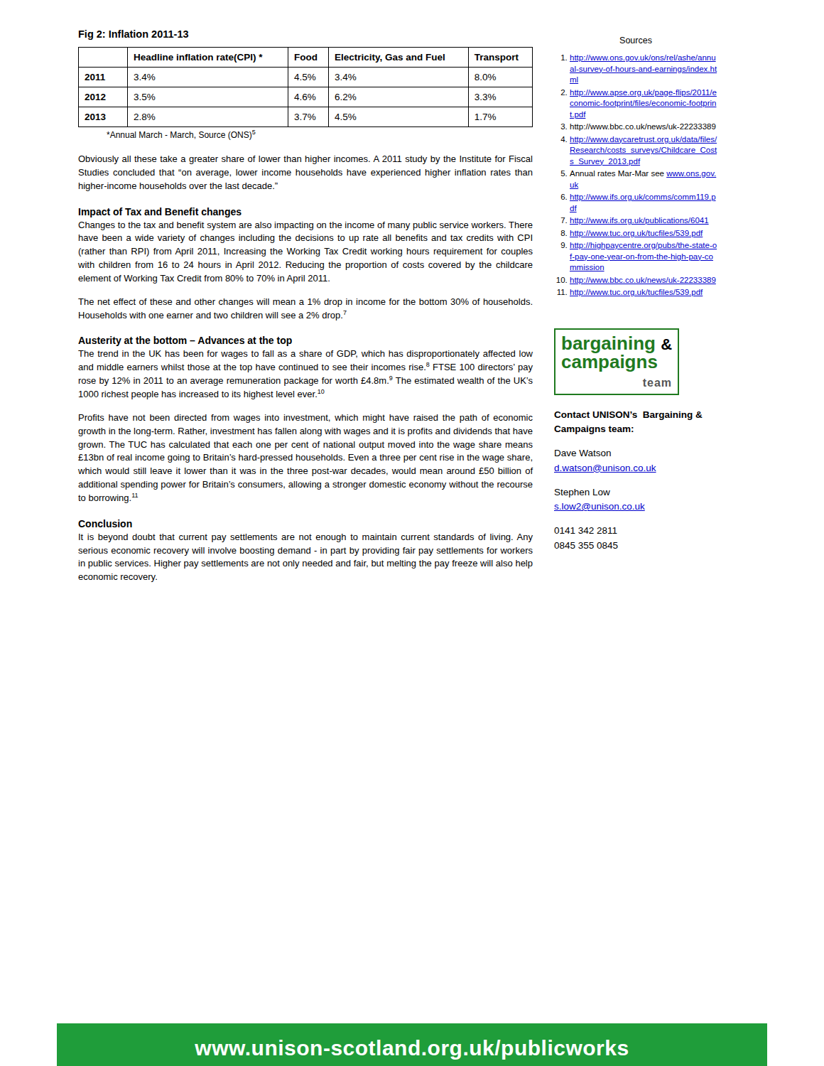Fig 2: Inflation 2011-13
| | Headline inflation rate(CPI) * | Food | Electricity, Gas and Fuel | Transport |
| --- | --- | --- | --- | --- |
| 2011 | 3.4% | 4.5% | 3.4% | 8.0% |
| 2012 | 3.5% | 4.6% | 6.2% | 3.3% |
| 2013 | 2.8% | 3.7% | 4.5% | 1.7% |
*Annual March - March, Source (ONS)5
Obviously all these take a greater share of lower than higher incomes. A 2011 study by the Institute for Fiscal Studies concluded that “on average, lower income households have experienced higher inflation rates than higher-income households over the last decade.”
Impact of Tax and Benefit changes
Changes to the tax and benefit system are also impacting on the income of many public service workers. There have been a wide variety of changes including the decisions to up rate all benefits and tax credits with CPI (rather than RPI) from April 2011, Increasing the Working Tax Credit working hours requirement for couples with children from 16 to 24 hours in April 2012. Reducing the proportion of costs covered by the childcare element of Working Tax Credit from 80% to 70% in April 2011.
The net effect of these and other changes will mean a 1% drop in income for the bottom 30% of households. Households with one earner and two children will see a 2% drop.7
Austerity at the bottom – Advances at the top
The trend in the UK has been for wages to fall as a share of GDP, which has disproportionately affected low and middle earners whilst those at the top have continued to see their incomes rise.8 FTSE 100 directors’ pay rose by 12% in 2011 to an average remuneration package for worth £4.8m.9 The estimated wealth of the UK’s 1000 richest people has increased to its highest level ever.10
Profits have not been directed from wages into investment, which might have raised the path of economic growth in the long-term. Rather, investment has fallen along with wages and it is profits and dividends that have grown. The TUC has calculated that each one per cent of national output moved into the wage share means £13bn of real income going to Britain’s hard-pressed households. Even a three per cent rise in the wage share, which would still leave it lower than it was in the three post-war decades, would mean around £50 billion of additional spending power for Britain’s consumers, allowing a stronger domestic economy without the recourse to borrowing.11
Conclusion
It is beyond doubt that current pay settlements are not enough to maintain current standards of living. Any serious economic recovery will involve boosting demand - in part by providing fair pay settlements for workers in public services. Higher pay settlements are not only needed and fair, but melting the pay freeze will also help economic recovery.
Sources
http://www.ons.gov.uk/ons/rel/ashe/annual-survey-of-hours-and-earnings/index.html
http://www.apse.org.uk/page-flips/2011/economic-footprint/files/economic-footprint.pdf
http://www.bbc.co.uk/news/uk-22233389
http://www.daycaretrust.org.uk/data/files/Research/costs_surveys/Childcare_Costs_Survey_2013.pdf
Annual rates Mar-Mar see www.ons.gov.uk
http://www.ifs.org.uk/comms/comm119.pdf
http://www.ifs.org.uk/publications/6041
http://www.tuc.org.uk/tucfiles/539.pdf
http://highpaycentre.org/pubs/the-state-of-pay-one-year-on-from-the-high-pay-commission
http://www.bbc.co.uk/news/uk-22233389
http://www.tuc.org.uk/tucfiles/539.pdf
bargaining &
campaigns
team
Contact UNISON’s Bargaining & Campaigns team:
Dave Watson
d.watson@unison.co.uk
Stephen Low
s.low2@unison.co.uk
0141 342 2811
0845 355 0845
www.unison-scotland.org.uk/publicworks